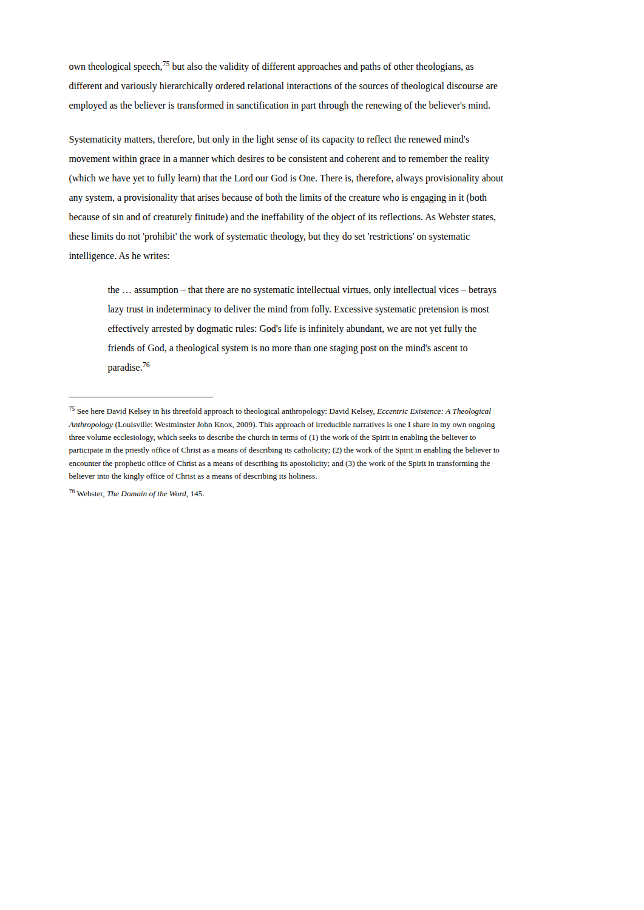own theological speech,75 but also the validity of different approaches and paths of other theologians, as different and variously hierarchically ordered relational interactions of the sources of theological discourse are employed as the believer is transformed in sanctification in part through the renewing of the believer's mind.
Systematicity matters, therefore, but only in the light sense of its capacity to reflect the renewed mind's movement within grace in a manner which desires to be consistent and coherent and to remember the reality (which we have yet to fully learn) that the Lord our God is One. There is, therefore, always provisionality about any system, a provisionality that arises because of both the limits of the creature who is engaging in it (both because of sin and of creaturely finitude) and the ineffability of the object of its reflections. As Webster states, these limits do not 'prohibit' the work of systematic theology, but they do set 'restrictions' on systematic intelligence. As he writes:
the … assumption – that there are no systematic intellectual virtues, only intellectual vices – betrays lazy trust in indeterminacy to deliver the mind from folly. Excessive systematic pretension is most effectively arrested by dogmatic rules: God's life is infinitely abundant, we are not yet fully the friends of God, a theological system is no more than one staging post on the mind's ascent to paradise.76
75 See here David Kelsey in his threefold approach to theological anthropology: David Kelsey, Eccentric Existence: A Theological Anthropology (Louisville: Westminster John Knox, 2009). This approach of irreducible narratives is one I share in my own ongoing three volume ecclesiology, which seeks to describe the church in terms of (1) the work of the Spirit in enabling the believer to participate in the priestly office of Christ as a means of describing its catholicity; (2) the work of the Spirit in enabling the believer to encounter the prophetic office of Christ as a means of describing its apostolicity; and (3) the work of the Spirit in transforming the believer into the kingly office of Christ as a means of describing its holiness.
76 Webster, The Domain of the Word, 145.